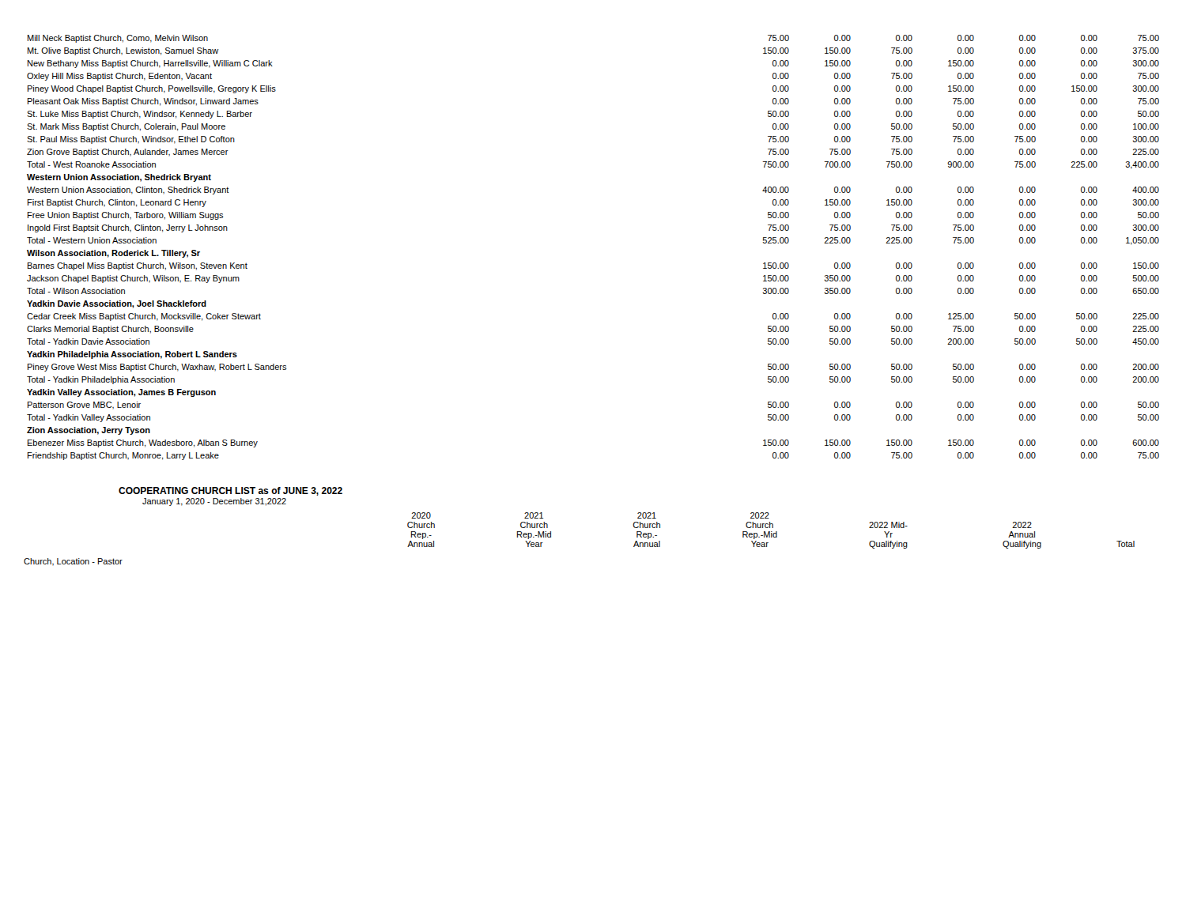| Mill Neck Baptist Church, Como, Melvin Wilson | 75.00 | 0.00 | 0.00 | 0.00 | 0.00 | 0.00 | 75.00 |
| Mt. Olive Baptist Church, Lewiston, Samuel Shaw | 150.00 | 150.00 | 75.00 | 0.00 | 0.00 | 0.00 | 375.00 |
| New Bethany Miss Baptist Church, Harrellsville, William C Clark | 0.00 | 150.00 | 0.00 | 150.00 | 0.00 | 0.00 | 300.00 |
| Oxley Hill Miss Baptist Church, Edenton, Vacant | 0.00 | 0.00 | 75.00 | 0.00 | 0.00 | 0.00 | 75.00 |
| Piney Wood Chapel Baptist Church, Powellsville, Gregory K Ellis | 0.00 | 0.00 | 0.00 | 150.00 | 0.00 | 150.00 | 300.00 |
| Pleasant Oak Miss Baptist Church, Windsor, Linward James | 0.00 | 0.00 | 0.00 | 75.00 | 0.00 | 0.00 | 75.00 |
| St. Luke Miss Baptist Church, Windsor, Kennedy L. Barber | 50.00 | 0.00 | 0.00 | 0.00 | 0.00 | 0.00 | 50.00 |
| St. Mark Miss Baptist Church, Colerain, Paul Moore | 0.00 | 0.00 | 50.00 | 50.00 | 0.00 | 0.00 | 100.00 |
| St. Paul Miss Baptist Church, Windsor, Ethel D Cofton | 75.00 | 0.00 | 75.00 | 75.00 | 75.00 | 0.00 | 300.00 |
| Zion Grove Baptist Church, Aulander, James Mercer | 75.00 | 75.00 | 75.00 | 0.00 | 0.00 | 0.00 | 225.00 |
| Total - West Roanoke Association | 750.00 | 700.00 | 750.00 | 900.00 | 75.00 | 225.00 | 3,400.00 |
| Western Union Association, Shedrick Bryant | | | | | | | |
| Western Union Association, Clinton, Shedrick Bryant | 400.00 | 0.00 | 0.00 | 0.00 | 0.00 | 0.00 | 400.00 |
| First Baptist Church, Clinton, Leonard C Henry | 0.00 | 150.00 | 150.00 | 0.00 | 0.00 | 0.00 | 300.00 |
| Free Union Baptist Church, Tarboro, William Suggs | 50.00 | 0.00 | 0.00 | 0.00 | 0.00 | 0.00 | 50.00 |
| Ingold First Baptsit Church, Clinton, Jerry L Johnson | 75.00 | 75.00 | 75.00 | 75.00 | 0.00 | 0.00 | 300.00 |
| Total - Western Union Association | 525.00 | 225.00 | 225.00 | 75.00 | 0.00 | 0.00 | 1,050.00 |
| Wilson Association, Roderick L. Tillery, Sr | | | | | | | |
| Barnes Chapel Miss Baptist Church, Wilson, Steven Kent | 150.00 | 0.00 | 0.00 | 0.00 | 0.00 | 0.00 | 150.00 |
| Jackson Chapel Baptist Church, Wilson, E. Ray Bynum | 150.00 | 350.00 | 0.00 | 0.00 | 0.00 | 0.00 | 500.00 |
| Total - Wilson Association | 300.00 | 350.00 | 0.00 | 0.00 | 0.00 | 0.00 | 650.00 |
| Yadkin Davie Association, Joel Shackleford | | | | | | | |
| Cedar Creek Miss Baptist Church, Mocksville, Coker Stewart | 0.00 | 0.00 | 0.00 | 125.00 | 50.00 | 50.00 | 225.00 |
| Clarks Memorial Baptist Church, Boonsville | 50.00 | 50.00 | 50.00 | 75.00 | 0.00 | 0.00 | 225.00 |
| Total - Yadkin Davie Association | 50.00 | 50.00 | 50.00 | 200.00 | 50.00 | 50.00 | 450.00 |
| Yadkin Philadelphia Association, Robert L Sanders | | | | | | | |
| Piney Grove West Miss Baptist Church, Waxhaw, Robert L Sanders | 50.00 | 50.00 | 50.00 | 50.00 | 0.00 | 0.00 | 200.00 |
| Total - Yadkin Philadelphia Association | 50.00 | 50.00 | 50.00 | 50.00 | 0.00 | 0.00 | 200.00 |
| Yadkin Valley Association, James B Ferguson | | | | | | | |
| Patterson Grove MBC, Lenoir | 50.00 | 0.00 | 0.00 | 0.00 | 0.00 | 0.00 | 50.00 |
| Total - Yadkin Valley Association | 50.00 | 0.00 | 0.00 | 0.00 | 0.00 | 0.00 | 50.00 |
| Zion Association, Jerry Tyson | | | | | | | |
| Ebenezer Miss Baptist Church, Wadesboro, Alban S Burney | 150.00 | 150.00 | 150.00 | 150.00 | 0.00 | 0.00 | 600.00 |
| Friendship Baptist Church, Monroe, Larry L Leake | 0.00 | 0.00 | 75.00 | 0.00 | 0.00 | 0.00 | 75.00 |
COOPERATING CHURCH LIST as of JUNE 3, 2022
January 1, 2020 - December 31,2022
| | 2020 Church Rep.- Annual | 2021 Church Rep.-Mid Year | 2021 Church Rep.- Annual | 2022 Church Rep.-Mid Year | 2022 Mid- Yr Qualifying | 2022 Annual Qualifying | Total |
Church, Location - Pastor